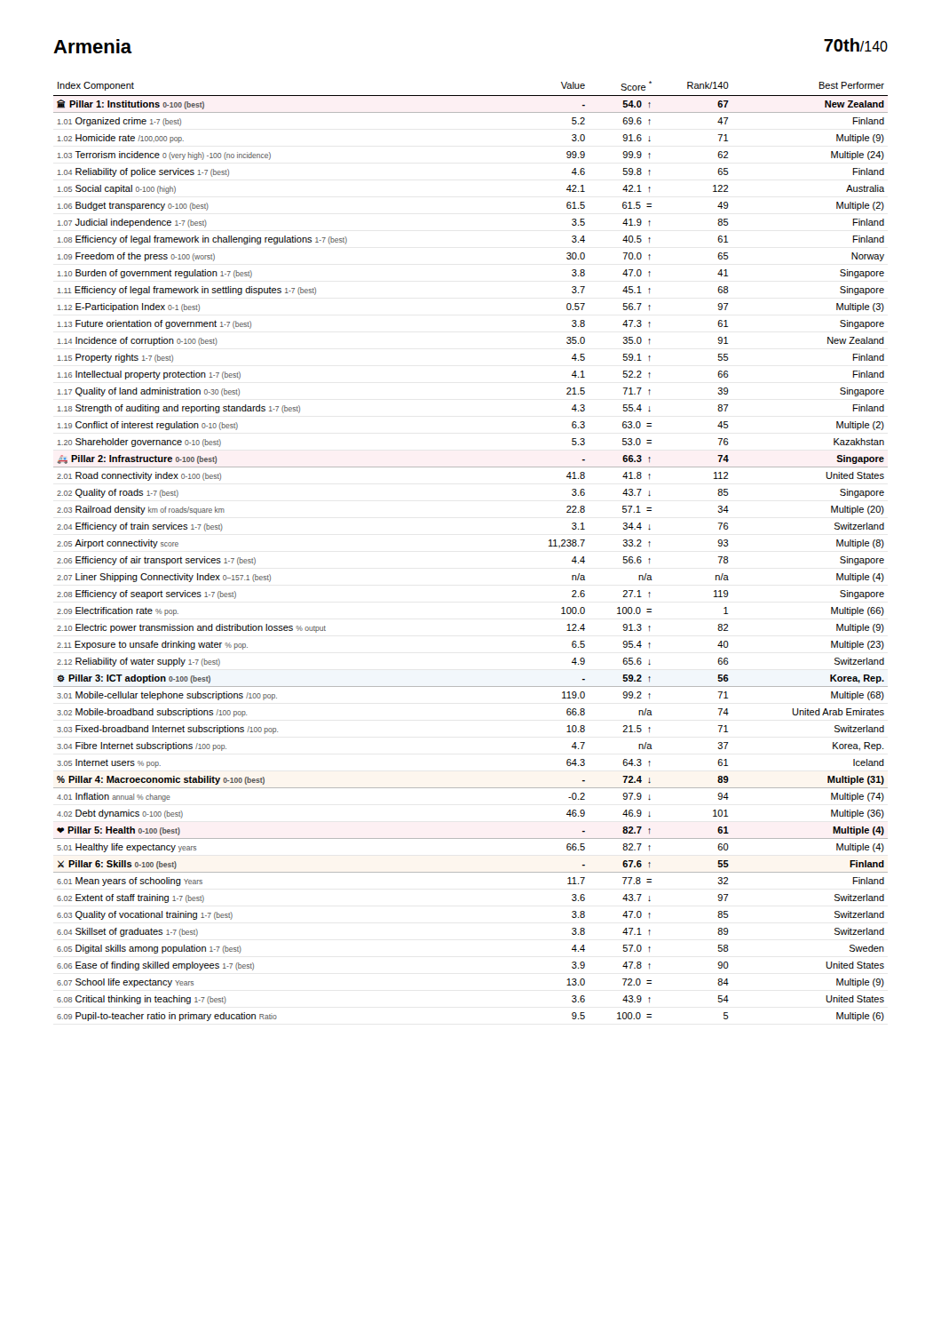Armenia
70th/140
| Index Component | Value | Score * | Rank/140 | Best Performer |
| --- | --- | --- | --- | --- |
| 🏛 Pillar 1: Institutions 0-100 (best) | - | 54.0 | 67 | New Zealand |
| 1.01 Organized crime 1-7 (best) | 5.2 | 69.6 | 47 | Finland |
| 1.02 Homicide rate /100,000 pop. | 3.0 | 91.6 | 71 | Multiple (9) |
| 1.03 Terrorism incidence 0 (very high) -100 (no incidence) | 99.9 | 99.9 | 62 | Multiple (24) |
| 1.04 Reliability of police services 1-7 (best) | 4.6 | 59.8 | 65 | Finland |
| 1.05 Social capital 0-100 (high) | 42.1 | 42.1 | 122 | Australia |
| 1.06 Budget transparency 0-100 (best) | 61.5 | 61.5 | 49 | Multiple (2) |
| 1.07 Judicial independence 1-7 (best) | 3.5 | 41.9 | 85 | Finland |
| 1.08 Efficiency of legal framework in challenging regulations 1-7 (best) | 3.4 | 40.5 | 61 | Finland |
| 1.09 Freedom of the press 0-100 (worst) | 30.0 | 70.0 | 65 | Norway |
| 1.10 Burden of government regulation 1-7 (best) | 3.8 | 47.0 | 41 | Singapore |
| 1.11 Efficiency of legal framework in settling disputes 1-7 (best) | 3.7 | 45.1 | 68 | Singapore |
| 1.12 E-Participation Index 0-1 (best) | 0.57 | 56.7 | 97 | Multiple (3) |
| 1.13 Future orientation of government 1-7 (best) | 3.8 | 47.3 | 61 | Singapore |
| 1.14 Incidence of corruption 0-100 (best) | 35.0 | 35.0 | 91 | New Zealand |
| 1.15 Property rights 1-7 (best) | 4.5 | 59.1 | 55 | Finland |
| 1.16 Intellectual property protection 1-7 (best) | 4.1 | 52.2 | 66 | Finland |
| 1.17 Quality of land administration 0-30 (best) | 21.5 | 71.7 | 39 | Singapore |
| 1.18 Strength of auditing and reporting standards 1-7 (best) | 4.3 | 55.4 | 87 | Finland |
| 1.19 Conflict of interest regulation 0-10 (best) | 6.3 | 63.0 | 45 | Multiple (2) |
| 1.20 Shareholder governance 0-10 (best) | 5.3 | 53.0 | 76 | Kazakhstan |
| 🚑 Pillar 2: Infrastructure 0-100 (best) | - | 66.3 | 74 | Singapore |
| 2.01 Road connectivity index 0-100 (best) | 41.8 | 41.8 | 112 | United States |
| 2.02 Quality of roads 1-7 (best) | 3.6 | 43.7 | 85 | Singapore |
| 2.03 Railroad density km of roads/square km | 22.8 | 57.1 | 34 | Multiple (20) |
| 2.04 Efficiency of train services 1-7 (best) | 3.1 | 34.4 | 76 | Switzerland |
| 2.05 Airport connectivity score | 11,238.7 | 33.2 | 93 | Multiple (8) |
| 2.06 Efficiency of air transport services 1-7 (best) | 4.4 | 56.6 | 78 | Singapore |
| 2.07 Liner Shipping Connectivity Index 0–157.1 (best) | n/a | n/a | n/a | Multiple (4) |
| 2.08 Efficiency of seaport services 1-7 (best) | 2.6 | 27.1 | 119 | Singapore |
| 2.09 Electrification rate % pop. | 100.0 | 100.0 | 1 | Multiple (66) |
| 2.10 Electric power transmission and distribution losses % output | 12.4 | 91.3 | 82 | Multiple (9) |
| 2.11 Exposure to unsafe drinking water % pop. | 6.5 | 95.4 | 40 | Multiple (23) |
| 2.12 Reliability of water supply 1-7 (best) | 4.9 | 65.6 | 66 | Switzerland |
| ⚙ Pillar 3: ICT adoption 0-100 (best) | - | 59.2 | 56 | Korea, Rep. |
| 3.01 Mobile-cellular telephone subscriptions /100 pop. | 119.0 | 99.2 | 71 | Multiple (68) |
| 3.02 Mobile-broadband subscriptions /100 pop. | 66.8 | n/a | 74 | United Arab Emirates |
| 3.03 Fixed-broadband Internet subscriptions /100 pop. | 10.8 | 21.5 | 71 | Switzerland |
| 3.04 Fibre Internet subscriptions /100 pop. | 4.7 | n/a | 37 | Korea, Rep. |
| 3.05 Internet users % pop. | 64.3 | 64.3 | 61 | Iceland |
| % Pillar 4: Macroeconomic stability 0-100 (best) | - | 72.4 | 89 | Multiple (31) |
| 4.01 Inflation annual % change | -0.2 | 97.9 | 94 | Multiple (74) |
| 4.02 Debt dynamics 0-100 (best) | 46.9 | 46.9 | 101 | Multiple (36) |
| ❤ Pillar 5: Health 0-100 (best) | - | 82.7 | 61 | Multiple (4) |
| 5.01 Healthy life expectancy years | 66.5 | 82.7 | 60 | Multiple (4) |
| ⚔ Pillar 6: Skills 0-100 (best) | - | 67.6 | 55 | Finland |
| 6.01 Mean years of schooling Years | 11.7 | 77.8 | 32 | Finland |
| 6.02 Extent of staff training 1-7 (best) | 3.6 | 43.7 | 97 | Switzerland |
| 6.03 Quality of vocational training 1-7 (best) | 3.8 | 47.0 | 85 | Switzerland |
| 6.04 Skillset of graduates 1-7 (best) | 3.8 | 47.1 | 89 | Switzerland |
| 6.05 Digital skills among population 1-7 (best) | 4.4 | 57.0 | 58 | Sweden |
| 6.06 Ease of finding skilled employees 1-7 (best) | 3.9 | 47.8 | 90 | United States |
| 6.07 School life expectancy Years | 13.0 | 72.0 | 84 | Multiple (9) |
| 6.08 Critical thinking in teaching 1-7 (best) | 3.6 | 43.9 | 54 | United States |
| 6.09 Pupil-to-teacher ratio in primary education Ratio | 9.5 | 100.0 | 5 | Multiple (6) |